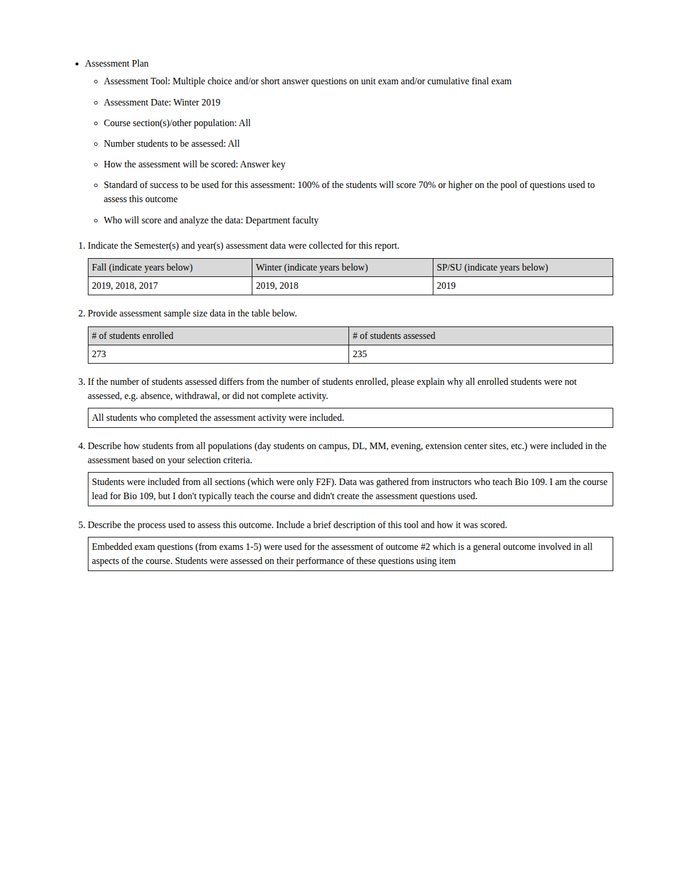Assessment Plan
Assessment Tool: Multiple choice and/or short answer questions on unit exam and/or cumulative final exam
Assessment Date: Winter 2019
Course section(s)/other population: All
Number students to be assessed: All
How the assessment will be scored: Answer key
Standard of success to be used for this assessment: 100% of the students will score 70% or higher on the pool of questions used to assess this outcome
Who will score and analyze the data: Department faculty
Indicate the Semester(s) and year(s) assessment data were collected for this report.
| Fall (indicate years below) | Winter (indicate years below) | SP/SU (indicate years below) |
| --- | --- | --- |
| 2019, 2018, 2017 | 2019, 2018 | 2019 |
Provide assessment sample size data in the table below.
| # of students enrolled | # of students assessed |
| --- | --- |
| 273 | 235 |
If the number of students assessed differs from the number of students enrolled, please explain why all enrolled students were not assessed, e.g. absence, withdrawal, or did not complete activity.
All students who completed the assessment activity were included.
Describe how students from all populations (day students on campus, DL, MM, evening, extension center sites, etc.) were included in the assessment based on your selection criteria.
Students were included from all sections (which were only F2F). Data was gathered from instructors who teach Bio 109. I am the course lead for Bio 109, but I don't typically teach the course and didn't create the assessment questions used.
Describe the process used to assess this outcome. Include a brief description of this tool and how it was scored.
Embedded exam questions (from exams 1-5) were used for the assessment of outcome #2 which is a general outcome involved in all aspects of the course. Students were assessed on their performance of these questions using item